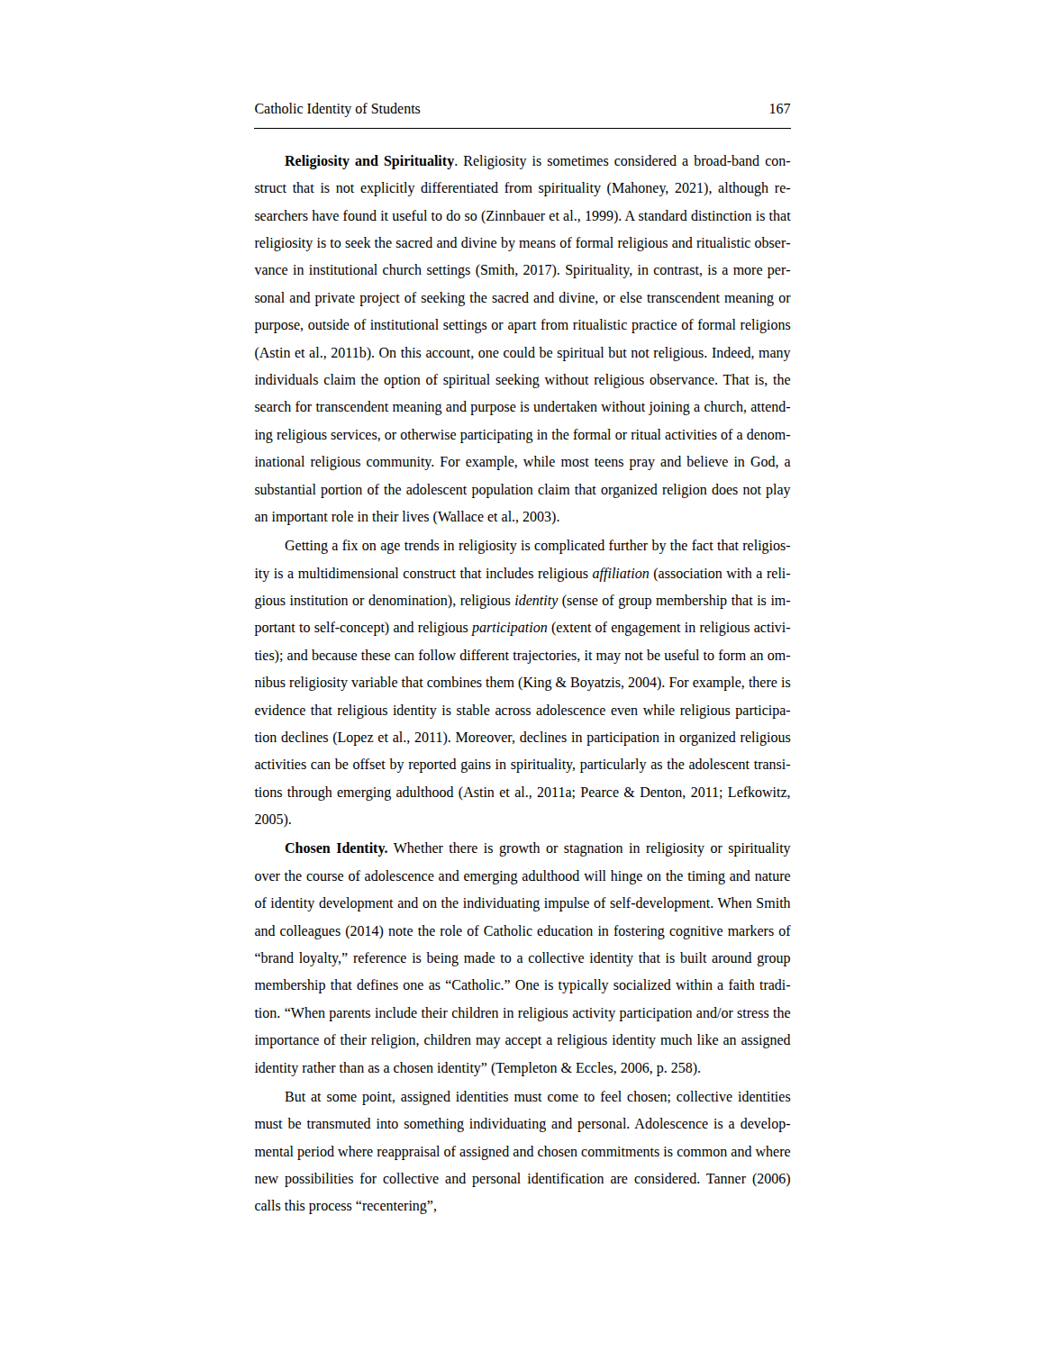Catholic Identity of Students 167
Religiosity and Spirituality. Religiosity is sometimes considered a broad-band construct that is not explicitly differentiated from spirituality (Mahoney, 2021), although researchers have found it useful to do so (Zinnbauer et al., 1999). A standard distinction is that religiosity is to seek the sacred and divine by means of formal religious and ritualistic observance in institutional church settings (Smith, 2017). Spirituality, in contrast, is a more personal and private project of seeking the sacred and divine, or else transcendent meaning or purpose, outside of institutional settings or apart from ritualistic practice of formal religions (Astin et al., 2011b). On this account, one could be spiritual but not religious. Indeed, many individuals claim the option of spiritual seeking without religious observance. That is, the search for transcendent meaning and purpose is undertaken without joining a church, attending religious services, or otherwise participating in the formal or ritual activities of a denominational religious community. For example, while most teens pray and believe in God, a substantial portion of the adolescent population claim that organized religion does not play an important role in their lives (Wallace et al., 2003).
Getting a fix on age trends in religiosity is complicated further by the fact that religiosity is a multidimensional construct that includes religious affiliation (association with a religious institution or denomination), religious identity (sense of group membership that is important to self-concept) and religious participation (extent of engagement in religious activities); and because these can follow different trajectories, it may not be useful to form an omnibus religiosity variable that combines them (King & Boyatzis, 2004). For example, there is evidence that religious identity is stable across adolescence even while religious participation declines (Lopez et al., 2011). Moreover, declines in participation in organized religious activities can be offset by reported gains in spirituality, particularly as the adolescent transitions through emerging adulthood (Astin et al., 2011a; Pearce & Denton, 2011; Lefkowitz, 2005).
Chosen Identity. Whether there is growth or stagnation in religiosity or spirituality over the course of adolescence and emerging adulthood will hinge on the timing and nature of identity development and on the individuating impulse of self-development. When Smith and colleagues (2014) note the role of Catholic education in fostering cognitive markers of “brand loyalty,” reference is being made to a collective identity that is built around group membership that defines one as “Catholic.” One is typically socialized within a faith tradition. “When parents include their children in religious activity participation and/or stress the importance of their religion, children may accept a religious identity much like an assigned identity rather than as a chosen identity” (Templeton & Eccles, 2006, p. 258).
But at some point, assigned identities must come to feel chosen; collective identities must be transmuted into something individuating and personal. Adolescence is a developmental period where reappraisal of assigned and chosen commitments is common and where new possibilities for collective and personal identification are considered. Tanner (2006) calls this process “recentering”,